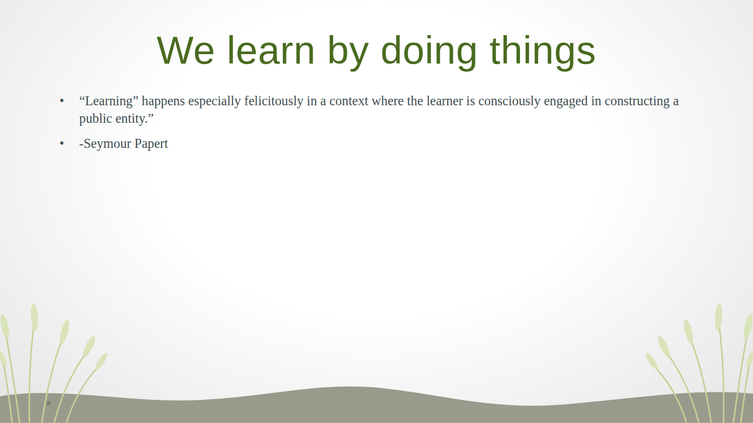We learn by doing things
“Learning” happens especially felicitously in a context where the learner is consciously engaged in constructing a public entity.”
-Seymour Papert